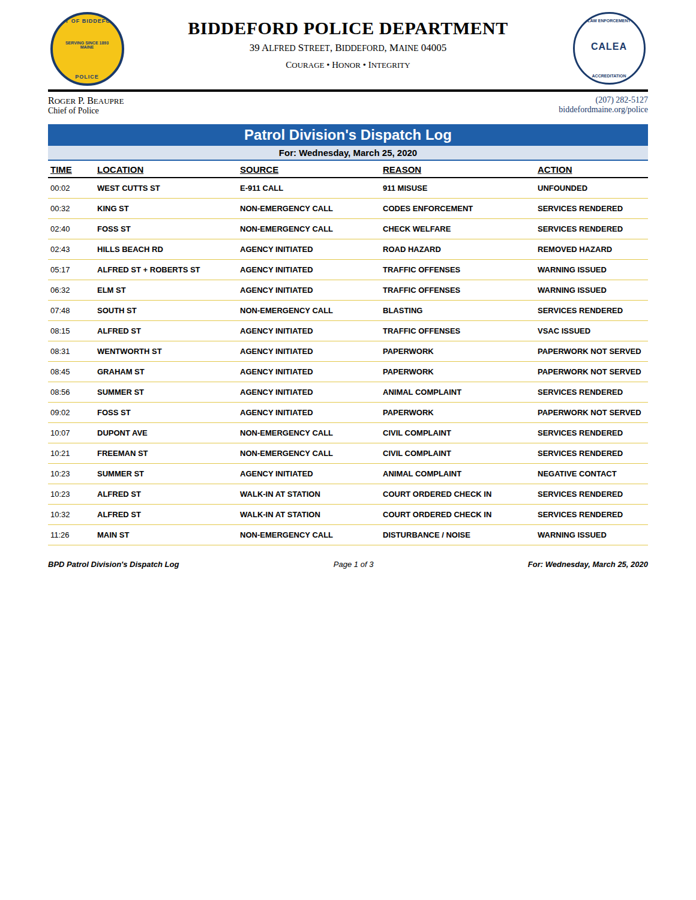CITY OF BIDDEFORD
SERVING SINCE 1893
MAINE
POLICE
BIDDEFORD POLICE DEPARTMENT
39 ALFRED STREET, BIDDEFORD, MAINE 04005
COURAGE • HONOR • INTEGRITY
LAW ENFORCEMENT
CALEA
ACCREDITATION
ROGER P. BEAUPRE
Chief of Police
(207) 282-5127
biddefordmaine.org/police
Patrol Division's Dispatch Log
For: Wednesday, March 25, 2020
| TIME | LOCATION | SOURCE | REASON | ACTION |
| --- | --- | --- | --- | --- |
| 00:02 | WEST CUTTS ST | E-911 CALL | 911 MISUSE | UNFOUNDED |
| 00:32 | KING ST | NON-EMERGENCY CALL | CODES ENFORCEMENT | SERVICES RENDERED |
| 02:40 | FOSS ST | NON-EMERGENCY CALL | CHECK WELFARE | SERVICES RENDERED |
| 02:43 | HILLS BEACH RD | AGENCY INITIATED | ROAD HAZARD | REMOVED HAZARD |
| 05:17 | ALFRED ST + ROBERTS ST | AGENCY INITIATED | TRAFFIC OFFENSES | WARNING ISSUED |
| 06:32 | ELM ST | AGENCY INITIATED | TRAFFIC OFFENSES | WARNING ISSUED |
| 07:48 | SOUTH ST | NON-EMERGENCY CALL | BLASTING | SERVICES RENDERED |
| 08:15 | ALFRED ST | AGENCY INITIATED | TRAFFIC OFFENSES | VSAC ISSUED |
| 08:31 | WENTWORTH ST | AGENCY INITIATED | PAPERWORK | PAPERWORK NOT SERVED |
| 08:45 | GRAHAM ST | AGENCY INITIATED | PAPERWORK | PAPERWORK NOT SERVED |
| 08:56 | SUMMER ST | AGENCY INITIATED | ANIMAL COMPLAINT | SERVICES RENDERED |
| 09:02 | FOSS ST | AGENCY INITIATED | PAPERWORK | PAPERWORK NOT SERVED |
| 10:07 | DUPONT AVE | NON-EMERGENCY CALL | CIVIL COMPLAINT | SERVICES RENDERED |
| 10:21 | FREEMAN ST | NON-EMERGENCY CALL | CIVIL COMPLAINT | SERVICES RENDERED |
| 10:23 | SUMMER ST | AGENCY INITIATED | ANIMAL COMPLAINT | NEGATIVE CONTACT |
| 10:23 | ALFRED ST | WALK-IN AT STATION | COURT ORDERED CHECK IN | SERVICES RENDERED |
| 10:32 | ALFRED ST | WALK-IN AT STATION | COURT ORDERED CHECK IN | SERVICES RENDERED |
| 11:26 | MAIN ST | NON-EMERGENCY CALL | DISTURBANCE / NOISE | WARNING ISSUED |
BPD Patrol Division's Dispatch Log
Page 1 of 3
For: Wednesday, March 25, 2020